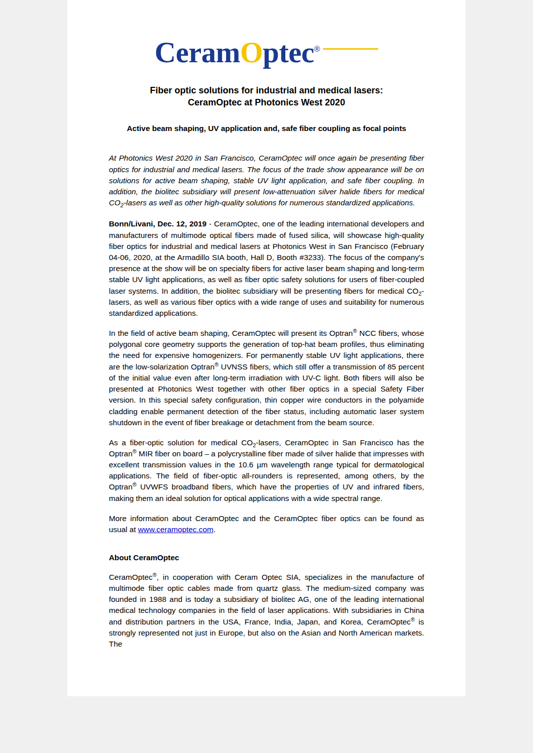CeramOptec®
Fiber optic solutions for industrial and medical lasers:
CeramOptec at Photonics West 2020
Active beam shaping, UV application and, safe fiber coupling as focal points
At Photonics West 2020 in San Francisco, CeramOptec will once again be presenting fiber optics for industrial and medical lasers. The focus of the trade show appearance will be on solutions for active beam shaping, stable UV light application, and safe fiber coupling. In addition, the biolitec subsidiary will present low-attenuation silver halide fibers for medical CO2-lasers as well as other high-quality solutions for numerous standardized applications.
Bonn/Livani, Dec. 12, 2019 - CeramOptec, one of the leading international developers and manufacturers of multimode optical fibers made of fused silica, will showcase high-quality fiber optics for industrial and medical lasers at Photonics West in San Francisco (February 04-06, 2020, at the Armadillo SIA booth, Hall D, Booth #3233). The focus of the company's presence at the show will be on specialty fibers for active laser beam shaping and long-term stable UV light applications, as well as fiber optic safety solutions for users of fiber-coupled laser systems. In addition, the biolitec subsidiary will be presenting fibers for medical CO2-lasers, as well as various fiber optics with a wide range of uses and suitability for numerous standardized applications.
In the field of active beam shaping, CeramOptec will present its Optran® NCC fibers, whose polygonal core geometry supports the generation of top-hat beam profiles, thus eliminating the need for expensive homogenizers. For permanently stable UV light applications, there are the low-solarization Optran® UVNSS fibers, which still offer a transmission of 85 percent of the initial value even after long-term irradiation with UV-C light. Both fibers will also be presented at Photonics West together with other fiber optics in a special Safety Fiber version. In this special safety configuration, thin copper wire conductors in the polyamide cladding enable permanent detection of the fiber status, including automatic laser system shutdown in the event of fiber breakage or detachment from the beam source.
As a fiber-optic solution for medical CO2-lasers, CeramOptec in San Francisco has the Optran® MIR fiber on board – a polycrystalline fiber made of silver halide that impresses with excellent transmission values in the 10.6 µm wavelength range typical for dermatological applications. The field of fiber-optic all-rounders is represented, among others, by the Optran® UVWFS broadband fibers, which have the properties of UV and infrared fibers, making them an ideal solution for optical applications with a wide spectral range.
More information about CeramOptec and the CeramOptec fiber optics can be found as usual at www.ceramoptec.com.
About CeramOptec
CeramOptec®, in cooperation with Ceram Optec SIA, specializes in the manufacture of multimode fiber optic cables made from quartz glass. The medium-sized company was founded in 1988 and is today a subsidiary of biolitec AG, one of the leading international medical technology companies in the field of laser applications. With subsidiaries in China and distribution partners in the USA, France, India, Japan, and Korea, CeramOptec® is strongly represented not just in Europe, but also on the Asian and North American markets. The